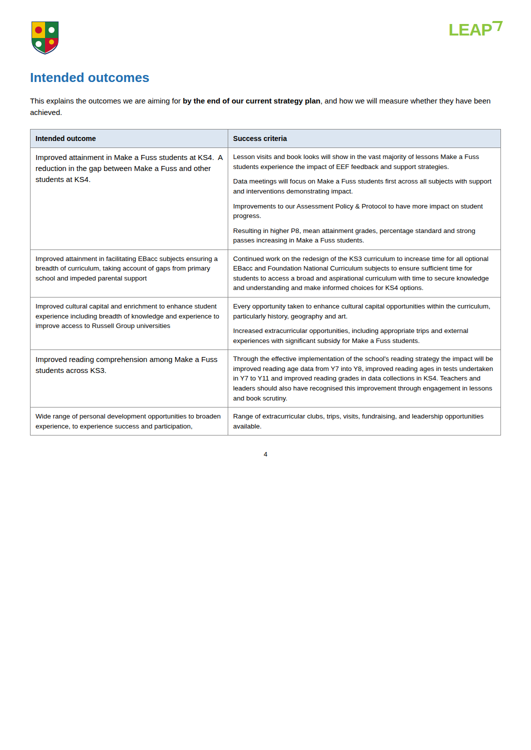LEAP
Intended outcomes
This explains the outcomes we are aiming for by the end of our current strategy plan, and how we will measure whether they have been achieved.
| Intended outcome | Success criteria |
| --- | --- |
| Improved attainment in Make a Fuss students at KS4. A reduction in the gap between Make a Fuss and other students at KS4. | Lesson visits and book looks will show in the vast majority of lessons Make a Fuss students experience the impact of EEF feedback and support strategies. Data meetings will focus on Make a Fuss students first across all subjects with support and interventions demonstrating impact. Improvements to our Assessment Policy & Protocol to have more impact on student progress. Resulting in higher P8, mean attainment grades, percentage standard and strong passes increasing in Make a Fuss students. |
| Improved attainment in facilitating EBacc subjects ensuring a breadth of curriculum, taking account of gaps from primary school and impeded parental support | Continued work on the redesign of the KS3 curriculum to increase time for all optional EBacc and Foundation National Curriculum subjects to ensure sufficient time for students to access a broad and aspirational curriculum with time to secure knowledge and understanding and make informed choices for KS4 options. |
| Improved cultural capital and enrichment to enhance student experience including breadth of knowledge and experience to improve access to Russell Group universities | Every opportunity taken to enhance cultural capital opportunities within the curriculum, particularly history, geography and art. Increased extracurricular opportunities, including appropriate trips and external experiences with significant subsidy for Make a Fuss students. |
| Improved reading comprehension among Make a Fuss students across KS3. | Through the effective implementation of the school's reading strategy the impact will be improved reading age data from Y7 into Y8, improved reading ages in tests undertaken in Y7 to Y11 and improved reading grades in data collections in KS4. Teachers and leaders should also have recognised this improvement through engagement in lessons and book scrutiny. |
| Wide range of personal development opportunities to broaden experience, to experience success and participation, | Range of extracurricular clubs, trips, visits, fundraising, and leadership opportunities available. |
4